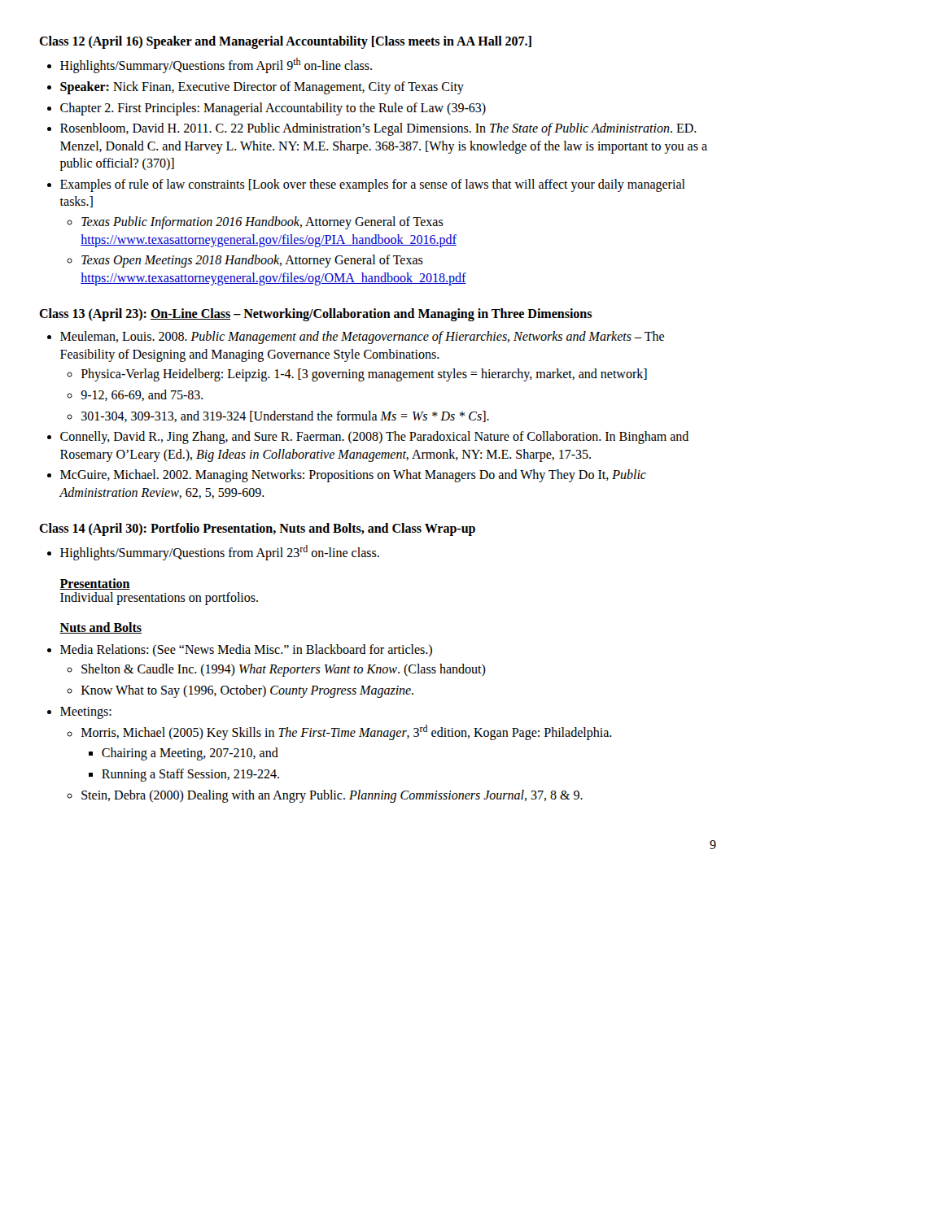Class 12 (April 16) Speaker and Managerial Accountability [Class meets in AA Hall 207.]
Highlights/Summary/Questions from April 9th on-line class.
Speaker: Nick Finan, Executive Director of Management, City of Texas City
Chapter 2. First Principles: Managerial Accountability to the Rule of Law (39-63)
Rosenbloom, David H. 2011. C. 22 Public Administration’s Legal Dimensions. In The State of Public Administration. ED. Menzel, Donald C. and Harvey L. White. NY: M.E. Sharpe. 368-387. [Why is knowledge of the law is important to you as a public official? (370)]
Examples of rule of law constraints [Look over these examples for a sense of laws that will affect your daily managerial tasks.]
Texas Public Information 2016 Handbook, Attorney General of Texas
https://www.texasattorneygeneral.gov/files/og/PIA_handbook_2016.pdf
Texas Open Meetings 2018 Handbook, Attorney General of Texas
https://www.texasattorneygeneral.gov/files/og/OMA_handbook_2018.pdf
Class 13 (April 23): On-Line Class – Networking/Collaboration and Managing in Three Dimensions
Meuleman, Louis. 2008. Public Management and the Metagovernance of Hierarchies, Networks and Markets – The Feasibility of Designing and Managing Governance Style Combinations.
Physica-Verlag Heidelberg: Leipzig. 1-4. [3 governing management styles = hierarchy, market, and network]
9-12, 66-69, and 75-83.
301-304, 309-313, and 319-324 [Understand the formula Ms = Ws * Ds * Cs].
Connelly, David R., Jing Zhang, and Sure R. Faerman. (2008) The Paradoxical Nature of Collaboration. In Bingham and Rosemary O’Leary (Ed.), Big Ideas in Collaborative Management, Armonk, NY: M.E. Sharpe, 17-35.
McGuire, Michael. 2002. Managing Networks: Propositions on What Managers Do and Why They Do It, Public Administration Review, 62, 5, 599-609.
Class 14 (April 30): Portfolio Presentation, Nuts and Bolts, and Class Wrap-up
Highlights/Summary/Questions from April 23rd on-line class.
Presentation
Individual presentations on portfolios.
Nuts and Bolts
Media Relations: (See “News Media Misc.” in Blackboard for articles.)
Shelton & Caudle Inc. (1994) What Reporters Want to Know. (Class handout)
Know What to Say (1996, October) County Progress Magazine.
Meetings:
Morris, Michael (2005) Key Skills in The First-Time Manager, 3rd edition, Kogan Page: Philadelphia.
Chairing a Meeting, 207-210, and
Running a Staff Session, 219-224.
Stein, Debra (2000) Dealing with an Angry Public. Planning Commissioners Journal, 37, 8 & 9.
9